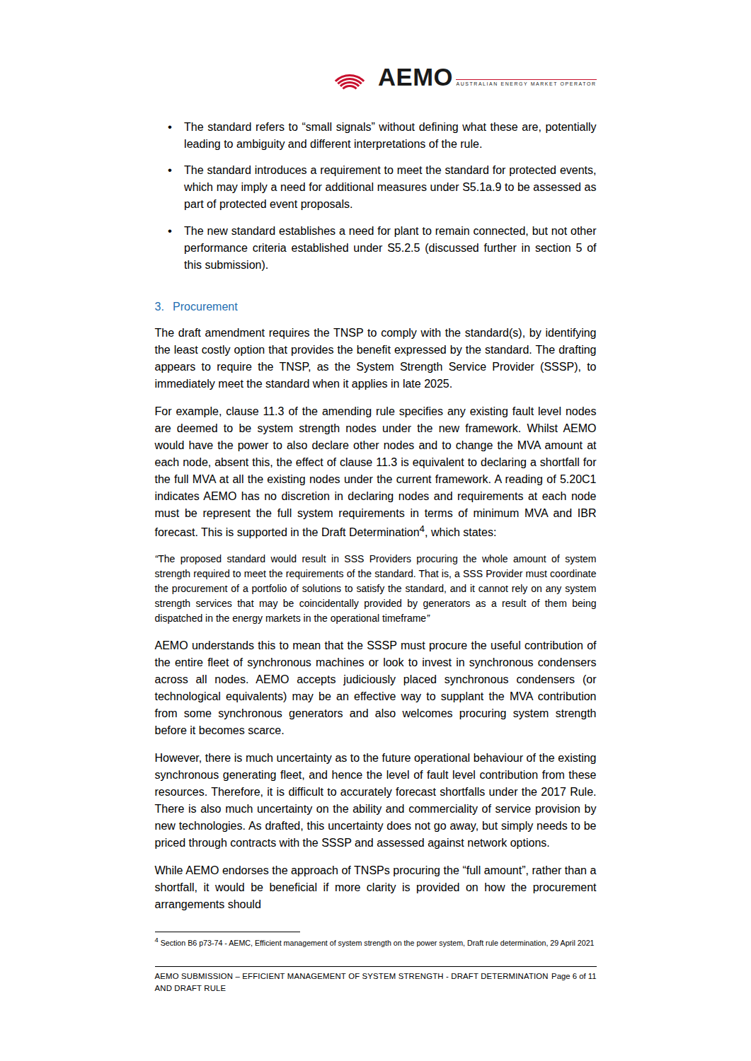AEMO Australian Energy Market Operator
The standard refers to “small signals” without defining what these are, potentially leading to ambiguity and different interpretations of the rule.
The standard introduces a requirement to meet the standard for protected events, which may imply a need for additional measures under S5.1a.9 to be assessed as part of protected event proposals.
The new standard establishes a need for plant to remain connected, but not other performance criteria established under S5.2.5 (discussed further in section 5 of this submission).
3. Procurement
The draft amendment requires the TNSP to comply with the standard(s), by identifying the least costly option that provides the benefit expressed by the standard. The drafting appears to require the TNSP, as the System Strength Service Provider (SSSP), to immediately meet the standard when it applies in late 2025.
For example, clause 11.3 of the amending rule specifies any existing fault level nodes are deemed to be system strength nodes under the new framework. Whilst AEMO would have the power to also declare other nodes and to change the MVA amount at each node, absent this, the effect of clause 11.3 is equivalent to declaring a shortfall for the full MVA at all the existing nodes under the current framework. A reading of 5.20C1 indicates AEMO has no discretion in declaring nodes and requirements at each node must be represent the full system requirements in terms of minimum MVA and IBR forecast. This is supported in the Draft Determination4, which states:
“The proposed standard would result in SSS Providers procuring the whole amount of system strength required to meet the requirements of the standard. That is, a SSS Provider must coordinate the procurement of a portfolio of solutions to satisfy the standard, and it cannot rely on any system strength services that may be coincidentally provided by generators as a result of them being dispatched in the energy markets in the operational timeframe”
AEMO understands this to mean that the SSSP must procure the useful contribution of the entire fleet of synchronous machines or look to invest in synchronous condensers across all nodes. AEMO accepts judiciously placed synchronous condensers (or technological equivalents) may be an effective way to supplant the MVA contribution from some synchronous generators and also welcomes procuring system strength before it becomes scarce.
However, there is much uncertainty as to the future operational behaviour of the existing synchronous generating fleet, and hence the level of fault level contribution from these resources. Therefore, it is difficult to accurately forecast shortfalls under the 2017 Rule. There is also much uncertainty on the ability and commerciality of service provision by new technologies. As drafted, this uncertainty does not go away, but simply needs to be priced through contracts with the SSSP and assessed against network options.
While AEMO endorses the approach of TNSPs procuring the “full amount”, rather than a shortfall, it would be beneficial if more clarity is provided on how the procurement arrangements should
4 Section B6 p73-74 - AEMC, Efficient management of system strength on the power system, Draft rule determination, 29 April 2021
AEMO SUBMISSION – EFFICIENT MANAGEMENT OF SYSTEM STRENGTH - DRAFT DETERMINATION AND DRAFT RULE Page 6 of 11